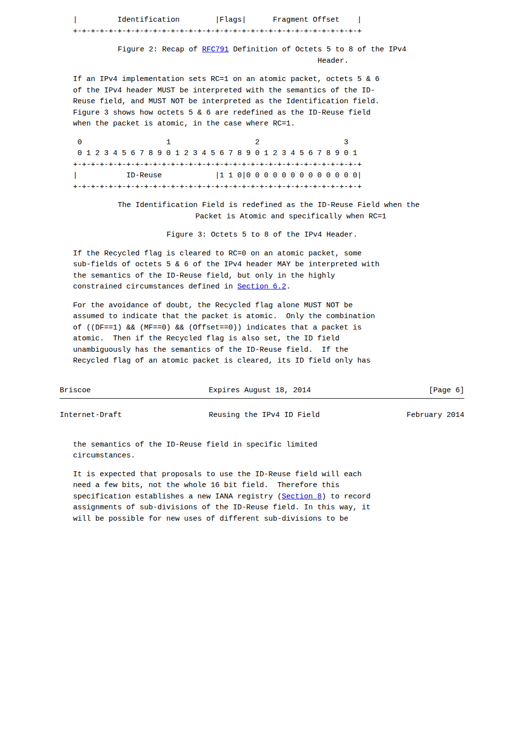|         Identification        |Flags|      Fragment Offset    |
   +-+-+-+-+-+-+-+-+-+-+-+-+-+-+-+-+-+-+-+-+-+-+-+-+-+-+-+-+-+-+-+-+
Figure 2: Recap of RFC791 Definition of Octets 5 to 8 of the IPv4 Header.
If an IPv4 implementation sets RC=1 on an atomic packet, octets 5 & 6 of the IPv4 header MUST be interpreted with the semantics of the ID- Reuse field, and MUST NOT be interpreted as the Identification field. Figure 3 shows how octets 5 & 6 are redefined as the ID-Reuse field when the packet is atomic, in the case where RC=1.
    0                   1                   2                   3
    0 1 2 3 4 5 6 7 8 9 0 1 2 3 4 5 6 7 8 9 0 1 2 3 4 5 6 7 8 9 0 1
   +-+-+-+-+-+-+-+-+-+-+-+-+-+-+-+-+-+-+-+-+-+-+-+-+-+-+-+-+-+-+-+-+
   |           ID-Reuse            |1 1 0|0 0 0 0 0 0 0 0 0 0 0 0 0|
   +-+-+-+-+-+-+-+-+-+-+-+-+-+-+-+-+-+-+-+-+-+-+-+-+-+-+-+-+-+-+-+-+
The Identification Field is redefined as the ID-Reuse Field when the Packet is Atomic and specifically when RC=1
Figure 3: Octets 5 to 8 of the IPv4 Header.
If the Recycled flag is cleared to RC=0 on an atomic packet, some sub-fields of octets 5 & 6 of the IPv4 header MAY be interpreted with the semantics of the ID-Reuse field, but only in the highly constrained circumstances defined in Section 6.2.
For the avoidance of doubt, the Recycled flag alone MUST NOT be assumed to indicate that the packet is atomic. Only the combination of ((DF==1) && (MF==0) && (Offset==0)) indicates that a packet is atomic. Then if the Recycled flag is also set, the ID field unambiguously has the semantics of the ID-Reuse field. If the Recycled flag of an atomic packet is cleared, its ID field only has
Briscoe Expires August 18, 2014 [Page 6]
Internet-Draft Reusing the IPv4 ID Field February 2014
the semantics of the ID-Reuse field in specific limited circumstances.
It is expected that proposals to use the ID-Reuse field will each need a few bits, not the whole 16 bit field. Therefore this specification establishes a new IANA registry (Section 8) to record assignments of sub-divisions of the ID-Reuse field. In this way, it will be possible for new uses of different sub-divisions to be